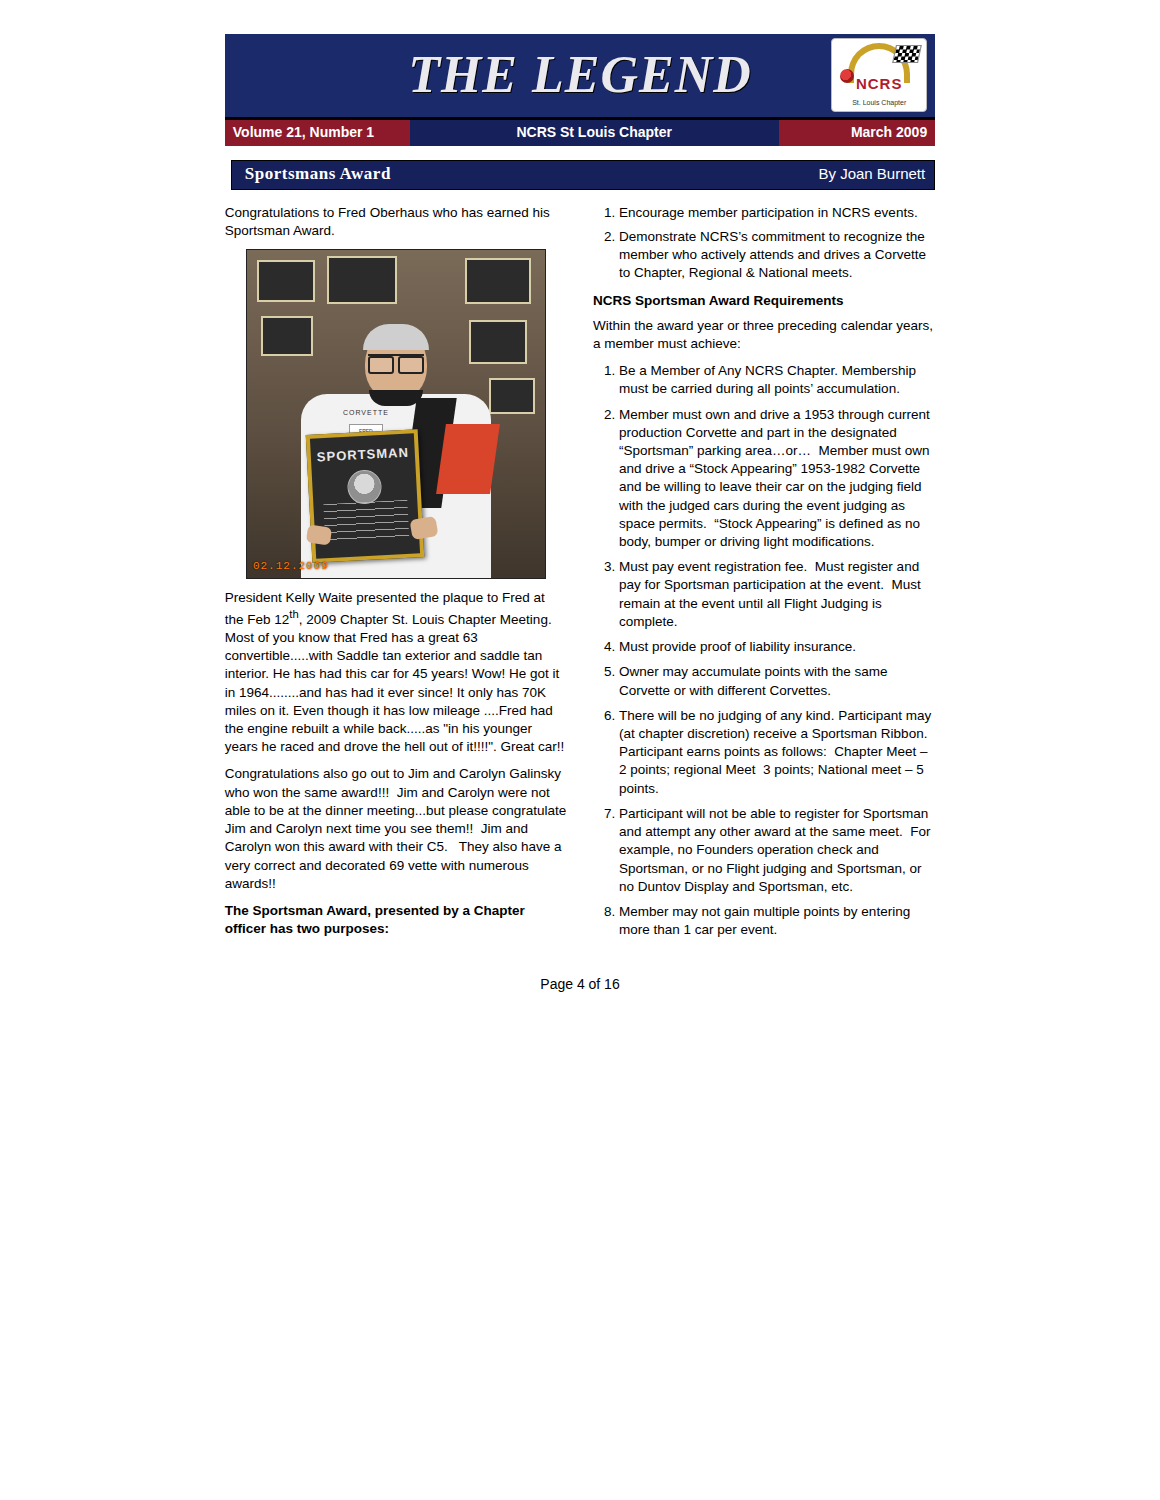THE LEGEND
NCRS
St. Louis Chapter
Volume 21, Number 1
NCRS St Louis Chapter
March 2009
Sportsmans Award
By Joan Burnett
Congratulations to Fred Oberhaus who has earned his Sportsman Award.
CORVETTE
FRED OBERHAUS
SPORTSMAN
02.12.2009
President Kelly Waite presented the plaque to Fred at the Feb 12th, 2009 Chapter St. Louis Chapter Meeting. Most of you know that Fred has a great 63 convertible.....with Saddle tan exterior and saddle tan interior. He has had this car for 45 years! Wow! He got it in 1964........and has had it ever since! It only has 70K miles on it. Even though it has low mileage ....Fred had the engine rebuilt a while back.....as "in his younger years he raced and drove the hell out of it!!!!". Great car!!
Congratulations also go out to Jim and Carolyn Galinsky who won the same award!!! Jim and Carolyn were not able to be at the dinner meeting...but please congratulate Jim and Carolyn next time you see them!! Jim and Carolyn won this award with their C5. They also have a very correct and decorated 69 vette with numerous awards!!
The Sportsman Award, presented by a Chapter officer has two purposes:
Encourage member participation in NCRS events.
Demonstrate NCRS’s commitment to recognize the member who actively attends and drives a Corvette to Chapter, Regional & National meets.
NCRS Sportsman Award Requirements
Within the award year or three preceding calendar years, a member must achieve:
Be a Member of Any NCRS Chapter. Membership must be carried during all points’ accumulation.
Member must own and drive a 1953 through current production Corvette and part in the designated “Sportsman” parking area…or… Member must own and drive a “Stock Appearing” 1953-1982 Corvette and be willing to leave their car on the judging field with the judged cars during the event judging as space permits. “Stock Appearing” is defined as no body, bumper or driving light modifications.
Must pay event registration fee. Must register and pay for Sportsman participation at the event. Must remain at the event until all Flight Judging is complete.
Must provide proof of liability insurance.
Owner may accumulate points with the same Corvette or with different Corvettes.
There will be no judging of any kind. Participant may (at chapter discretion) receive a Sportsman Ribbon. Participant earns points as follows: Chapter Meet – 2 points; regional Meet 3 points; National meet – 5 points.
Participant will not be able to register for Sportsman and attempt any other award at the same meet. For example, no Founders operation check and Sportsman, or no Flight judging and Sportsman, or no Duntov Display and Sportsman, etc.
Member may not gain multiple points by entering more than 1 car per event.
Page 4 of 16